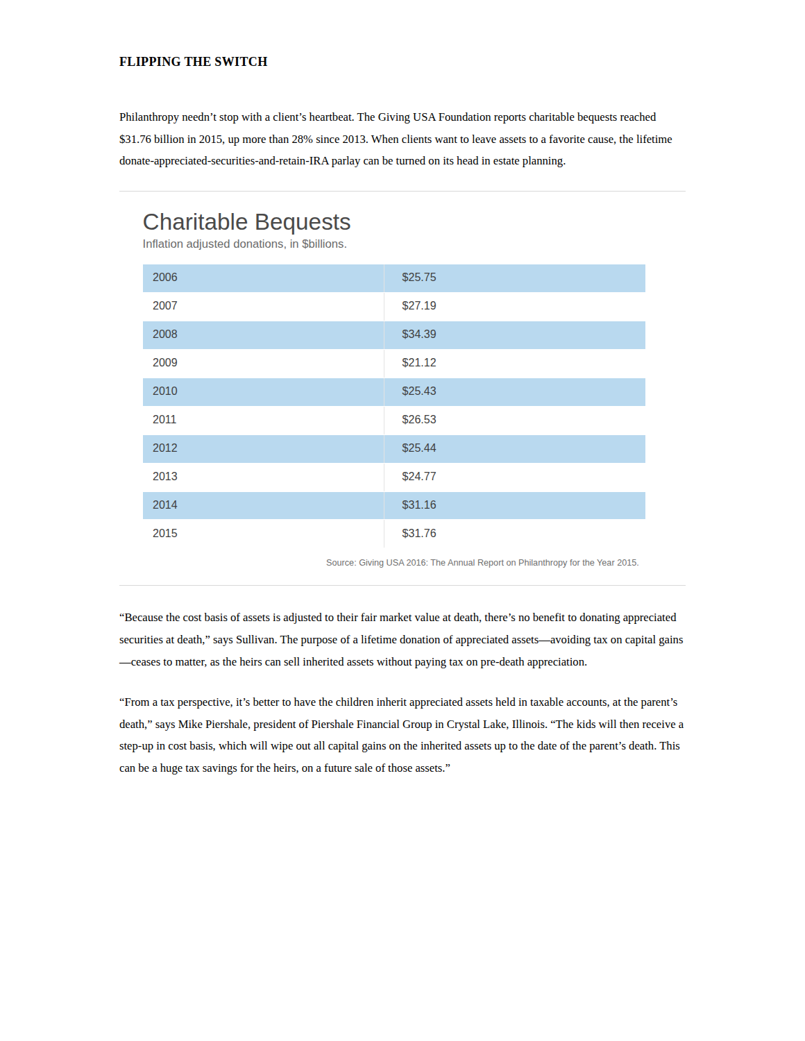FLIPPING THE SWITCH
Philanthropy needn’t stop with a client’s heartbeat. The Giving USA Foundation reports charitable bequests reached $31.76 billion in 2015, up more than 28% since 2013. When clients want to leave assets to a favorite cause, the lifetime donate-appreciated-securities-and-retain-IRA parlay can be turned on its head in estate planning.
Charitable Bequests
Inflation adjusted donations, in $billions.
| 2006 | $25.75 |
| 2007 | $27.19 |
| 2008 | $34.39 |
| 2009 | $21.12 |
| 2010 | $25.43 |
| 2011 | $26.53 |
| 2012 | $25.44 |
| 2013 | $24.77 |
| 2014 | $31.16 |
| 2015 | $31.76 |
Source: Giving USA 2016: The Annual Report on Philanthropy for the Year 2015.
“Because the cost basis of assets is adjusted to their fair market value at death, there’s no benefit to donating appreciated securities at death,” says Sullivan. The purpose of a lifetime donation of appreciated assets—avoiding tax on capital gains—ceases to matter, as the heirs can sell inherited assets without paying tax on pre-death appreciation.
“From a tax perspective, it’s better to have the children inherit appreciated assets held in taxable accounts, at the parent’s death,” says Mike Piershale, president of Piershale Financial Group in Crystal Lake, Illinois. “The kids will then receive a step-up in cost basis, which will wipe out all capital gains on the inherited assets up to the date of the parent’s death. This can be a huge tax savings for the heirs, on a future sale of those assets.”